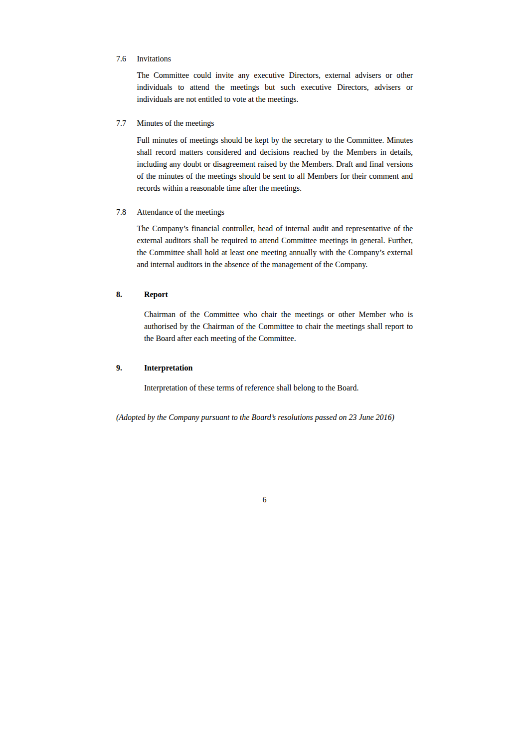7.6 Invitations
The Committee could invite any executive Directors, external advisers or other individuals to attend the meetings but such executive Directors, advisers or individuals are not entitled to vote at the meetings.
7.7 Minutes of the meetings
Full minutes of meetings should be kept by the secretary to the Committee. Minutes shall record matters considered and decisions reached by the Members in details, including any doubt or disagreement raised by the Members. Draft and final versions of the minutes of the meetings should be sent to all Members for their comment and records within a reasonable time after the meetings.
7.8 Attendance of the meetings
The Company’s financial controller, head of internal audit and representative of the external auditors shall be required to attend Committee meetings in general. Further, the Committee shall hold at least one meeting annually with the Company’s external and internal auditors in the absence of the management of the Company.
8. Report
Chairman of the Committee who chair the meetings or other Member who is authorised by the Chairman of the Committee to chair the meetings shall report to the Board after each meeting of the Committee.
9. Interpretation
Interpretation of these terms of reference shall belong to the Board.
(Adopted by the Company pursuant to the Board’s resolutions passed on 23 June 2016)
6